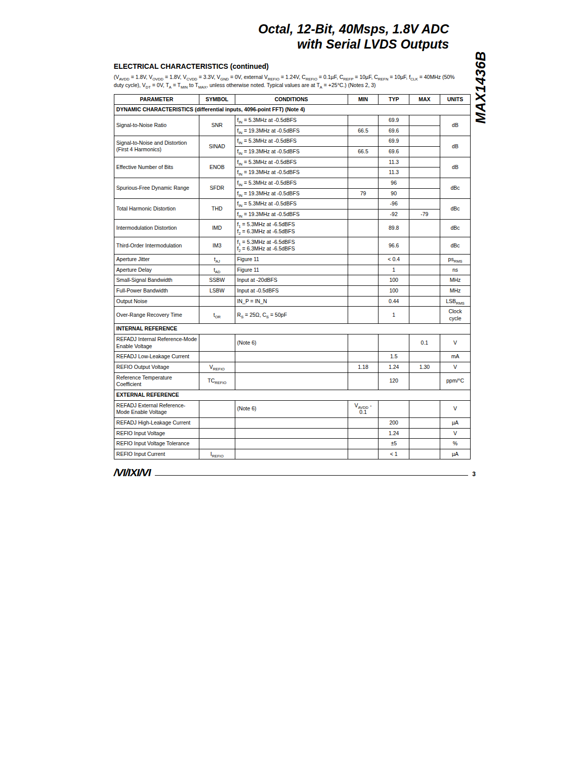MAX1436B
Octal, 12-Bit, 40Msps, 1.8V ADC
with Serial LVDS Outputs
ELECTRICAL CHARACTERISTICS (continued)
(VAVDD = 1.8V, VOVDD = 1.8V, VCVDD = 3.3V, VGND = 0V, external VREFIO = 1.24V, CREFIO = 0.1µF, CREFP = 10µF, CREFN = 10µF, fCLK = 40MHz (50% duty cycle), VDT = 0V, TA = TMIN to TMAX, unless otherwise noted. Typical values are at TA = +25°C.) (Notes 2, 3)
| PARAMETER | SYMBOL | CONDITIONS | MIN | TYP | MAX | UNITS |
| --- | --- | --- | --- | --- | --- | --- |
| DYNAMIC CHARACTERISTICS (differential inputs, 4096-point FFT) (Note 4) |
| Signal-to-Noise Ratio | SNR | f IN = 5.3MHz at -0.5dBFS | | 69.9 | | dB |
| f IN = 19.3MHz at -0.5dBFS | 66.5 | 69.6 | |
| Signal-to-Noise and Distortion (First 4 Harmonics) | SINAD | f IN = 5.3MHz at -0.5dBFS | | 69.9 | | dB |
| f IN = 19.3MHz at -0.5dBFS | 66.5 | 69.6 | |
| Effective Number of Bits | ENOB | f IN = 5.3MHz at -0.5dBFS | | 11.3 | | dB |
| f IN = 19.3MHz at -0.5dBFS | | 11.3 | |
| Spurious-Free Dynamic Range | SFDR | f IN = 5.3MHz at -0.5dBFS | | 96 | | dBc |
| f IN = 19.3MHz at -0.5dBFS | 79 | 90 | |
| Total Harmonic Distortion | THD | f IN = 5.3MHz at -0.5dBFS | | -96 | | dBc |
| f IN = 19.3MHz at -0.5dBFS | | -92 | -79 |
| Intermodulation Distortion | IMD | f 1 = 5.3MHz at -6.5dBFS f 2 = 6.3MHz at -6.5dBFS | | 89.8 | | dBc |
| Third-Order Intermodulation | IM3 | f 1 = 5.3MHz at -6.5dBFS f 2 = 6.3MHz at -6.5dBFS | | 96.6 | | dBc |
| Aperture Jitter | t AJ | Figure 11 | | < 0.4 | | ps RMS |
| Aperture Delay | t AD | Figure 11 | | 1 | | ns |
| Small-Signal Bandwidth | SSBW | Input at -20dBFS | | 100 | | MHz |
| Full-Power Bandwidth | LSBW | Input at -0.5dBFS | | 100 | | MHz |
| Output Noise | | IN_P = IN_N | | 0.44 | | LSB RMS |
| Over-Range Recovery Time | t OR | R S = 25Ω, C S = 50pF | | 1 | | Clock cycle |
| INTERNAL REFERENCE |
| REFADJ Internal Reference-Mode Enable Voltage | | (Note 6) | | | 0.1 | V |
| REFADJ Low-Leakage Current | | | | 1.5 | | mA |
| REFIO Output Voltage | V REFIO | | 1.18 | 1.24 | 1.30 | V |
| Reference Temperature Coefficient | TC REFIO | | | 120 | | ppm/°C |
| EXTERNAL REFERENCE |
| REFADJ External Reference- Mode Enable Voltage | | (Note 6) | V AVDD - 0.1 | | | V |
| REFADJ High-Leakage Current | | | | 200 | | µA |
| REFIO Input Voltage | | | | 1.24 | | V |
| REFIO Input Voltage Tolerance | | | | ±5 | | % |
| REFIO Input Current | I REFIO | | | < 1 | | µA |
/VI/IXI/VI
3